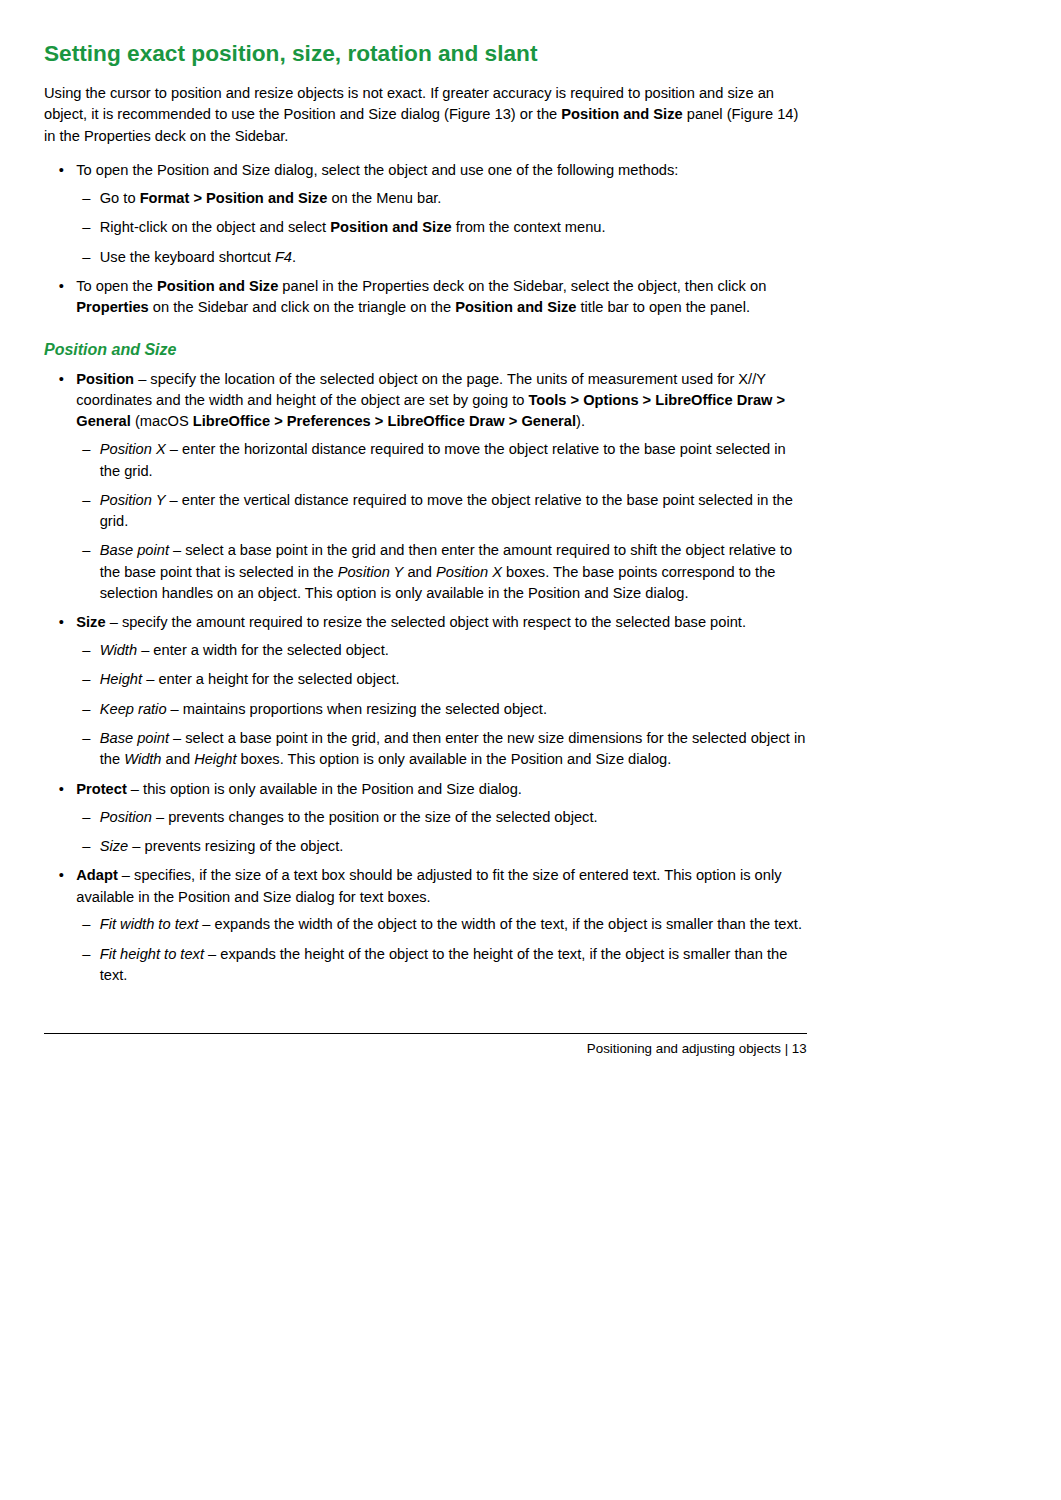Setting exact position, size, rotation and slant
Using the cursor to position and resize objects is not exact. If greater accuracy is required to position and size an object, it is recommended to use the Position and Size dialog (Figure 13) or the Position and Size panel (Figure 14) in the Properties deck on the Sidebar.
To open the Position and Size dialog, select the object and use one of the following methods:
Go to Format > Position and Size on the Menu bar.
Right-click on the object and select Position and Size from the context menu.
Use the keyboard shortcut F4.
To open the Position and Size panel in the Properties deck on the Sidebar, select the object, then click on Properties on the Sidebar and click on the triangle on the Position and Size title bar to open the panel.
Position and Size
Position – specify the location of the selected object on the page. The units of measurement used for X//Y coordinates and the width and height of the object are set by going to Tools > Options > LibreOffice Draw > General (macOS LibreOffice > Preferences > LibreOffice Draw > General).
Position X – enter the horizontal distance required to move the object relative to the base point selected in the grid.
Position Y – enter the vertical distance required to move the object relative to the base point selected in the grid.
Base point – select a base point in the grid and then enter the amount required to shift the object relative to the base point that is selected in the Position Y and Position X boxes. The base points correspond to the selection handles on an object. This option is only available in the Position and Size dialog.
Size – specify the amount required to resize the selected object with respect to the selected base point.
Width – enter a width for the selected object.
Height – enter a height for the selected object.
Keep ratio – maintains proportions when resizing the selected object.
Base point – select a base point in the grid, and then enter the new size dimensions for the selected object in the Width and Height boxes. This option is only available in the Position and Size dialog.
Protect – this option is only available in the Position and Size dialog.
Position – prevents changes to the position or the size of the selected object.
Size – prevents resizing of the object.
Adapt – specifies, if the size of a text box should be adjusted to fit the size of entered text. This option is only available in the Position and Size dialog for text boxes.
Fit width to text – expands the width of the object to the width of the text, if the object is smaller than the text.
Fit height to text – expands the height of the object to the height of the text, if the object is smaller than the text.
Positioning and adjusting objects | 13